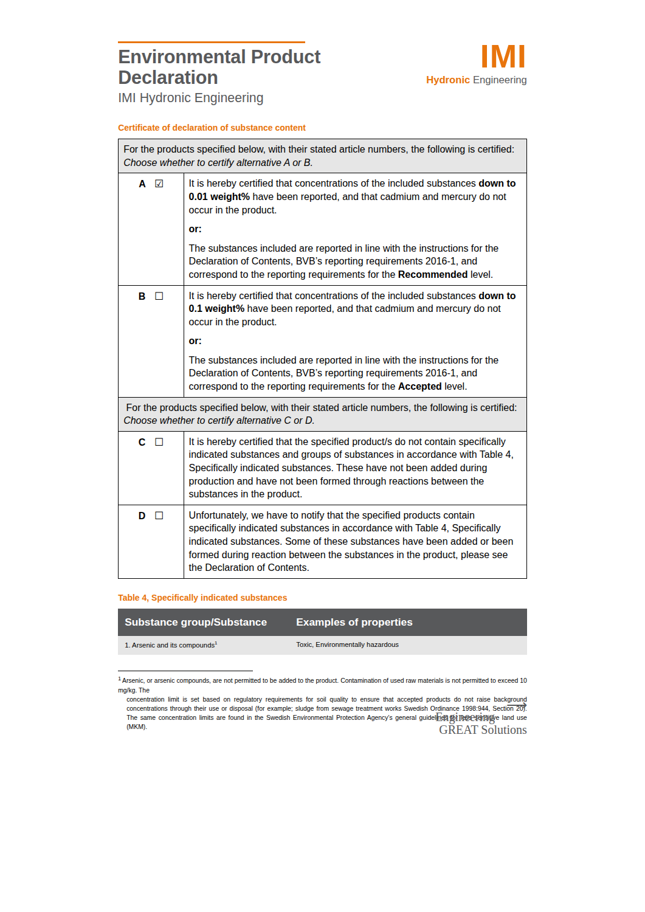Environmental Product Declaration
IMI Hydronic Engineering
IMI
Hydronic Engineering
Certificate of declaration of substance content
| For the products specified below, with their stated article numbers, the following is certified: Choose whether to certify alternative A or B. |
| A ☑ | It is hereby certified that concentrations of the included substances down to 0.01 weight% have been reported, and that cadmium and mercury do not occur in the product. or: The substances included are reported in line with the instructions for the Declaration of Contents, BVB’s reporting requirements 2016-1, and correspond to the reporting requirements for the Recommended level. |
| B ☐ | It is hereby certified that concentrations of the included substances down to 0.1 weight% have been reported, and that cadmium and mercury do not occur in the product. or: The substances included are reported in line with the instructions for the Declaration of Contents, BVB’s reporting requirements 2016-1, and correspond to the reporting requirements for the Accepted level. |
| For the products specified below, with their stated article numbers, the following is certified: Choose whether to certify alternative C or D. |
| C ☐ | It is hereby certified that the specified product/s do not contain specifically indicated substances and groups of substances in accordance with Table 4, Specifically indicated substances. These have not been added during production and have not been formed through reactions between the substances in the product. |
| D ☐ | Unfortunately, we have to notify that the specified products contain specifically indicated substances in accordance with Table 4, Specifically indicated substances. Some of these substances have been added or been formed during reaction between the substances in the product, please see the Declaration of Contents. |
Table 4, Specifically indicated substances
| Substance group/Substance | Examples of properties |
| --- | --- |
| 1. Arsenic and its compounds 1 | Toxic, Environmentally hazardous |
1 Arsenic, or arsenic compounds, are not permitted to be added to the product. Contamination of used raw materials is not permitted to exceed 10 mg/kg. The concentration limit is set based on regulatory requirements for soil quality to ensure that accepted products do not raise background concentrations through their use or disposal (for example; sludge from sewage treatment works Swedish Ordinance 1998:944, Section 20). The same concentration limits are found in the Swedish Environmental Protection Agency’s general guidelines for less sensitive land use (MKM).
⟶ Engineering GREAT Solutions